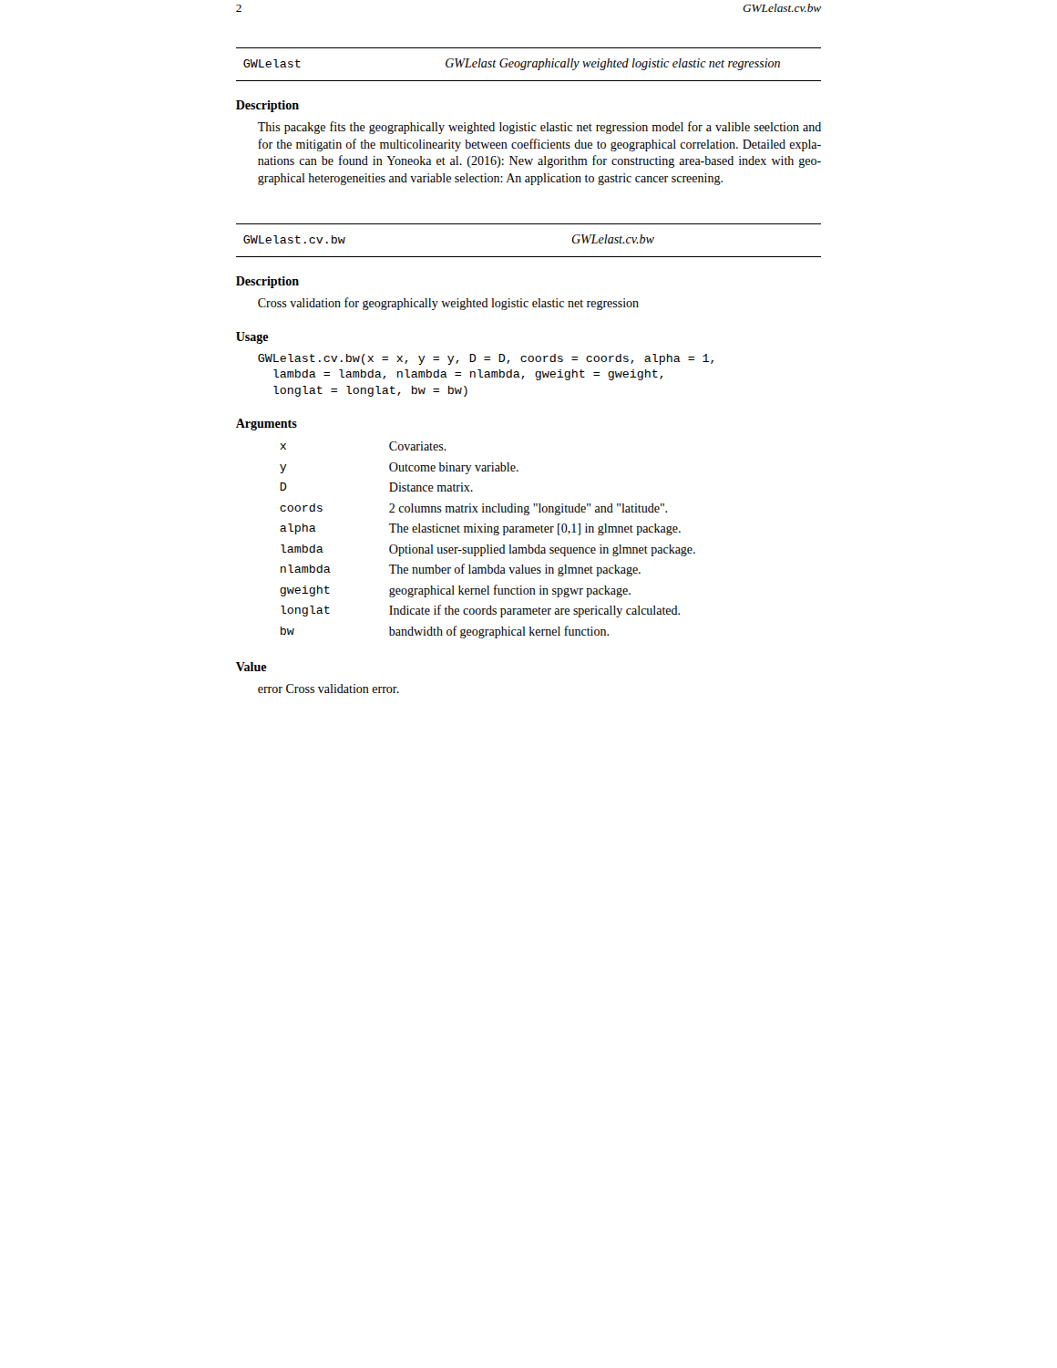2
GWLelast.cv.bw
GWLelast
GWLelast Geographically weighted logistic elastic net regression
Description
This pacakge fits the geographically weighted logistic elastic net regression model for a valible seelction and for the mitigatin of the multicolinearity between coefficients due to geographical correlation. Detailed explanations can be found in Yoneoka et al. (2016): New algorithm for constructing area-based index with geographical heterogeneities and variable selection: An application to gastric cancer screening.
GWLelast.cv.bw
GWLelast.cv.bw
Description
Cross validation for geographically weighted logistic elastic net regression
Usage
GWLelast.cv.bw(x = x, y = y, D = D, coords = coords, alpha = 1,
  lambda = lambda, nlambda = nlambda, gweight = gweight,
  longlat = longlat, bw = bw)
Arguments
| x | Covariates. |
| y | Outcome binary variable. |
| D | Distance matrix. |
| coords | 2 columns matrix including "longitude" and "latitude". |
| alpha | The elasticnet mixing parameter [0,1] in glmnet package. |
| lambda | Optional user-supplied lambda sequence in glmnet package. |
| nlambda | The number of lambda values in glmnet package. |
| gweight | geographical kernel function in spgwr package. |
| longlat | Indicate if the coords parameter are sperically calculated. |
| bw | bandwidth of geographical kernel function. |
Value
error Cross validation error.